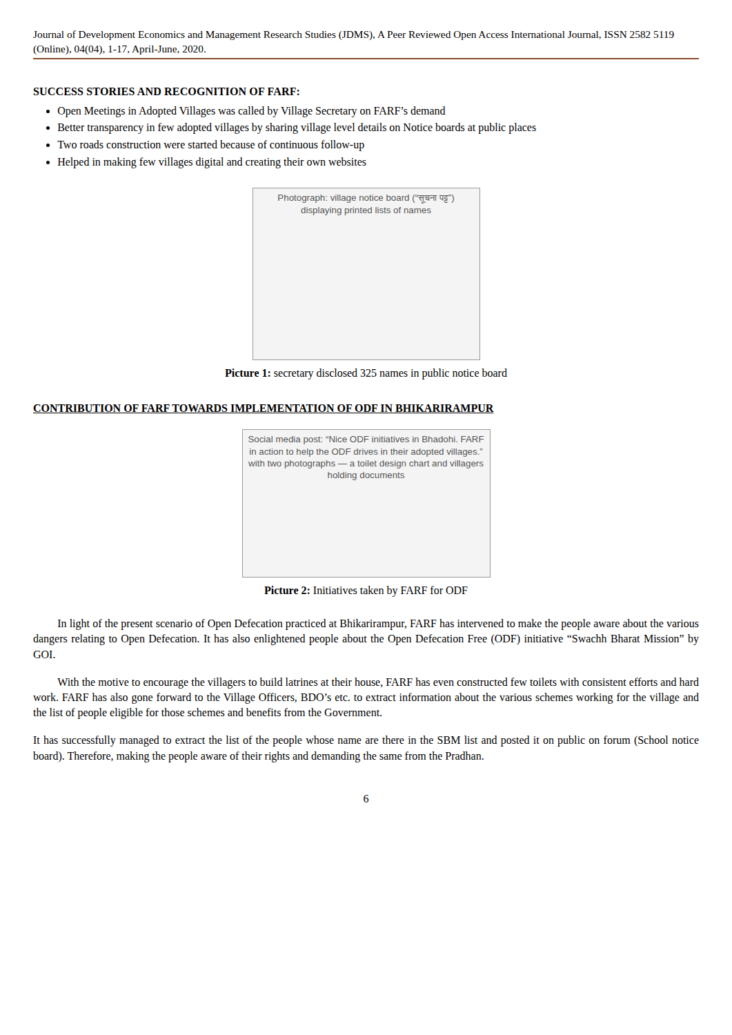Journal of Development Economics and Management Research Studies (JDMS), A Peer Reviewed Open Access International Journal, ISSN 2582 5119 (Online), 04(04), 1-17, April-June, 2020.
SUCCESS STORIES AND RECOGNITION OF FARF:
Open Meetings in Adopted Villages was called by Village Secretary on FARF’s demand
Better transparency in few adopted villages by sharing village level details on Notice boards at public places
Two roads construction were started because of continuous follow-up
Helped in making few villages digital and creating their own websites
Photograph: village notice board (“सूचना पट्ट”) displaying printed lists of names
Picture 1: secretary disclosed 325 names in public notice board
CONTRIBUTION OF FARF TOWARDS IMPLEMENTATION OF ODF IN BHIKARIRAMPUR
Social media post: “Nice ODF initiatives in Bhadohi. FARF in action to help the ODF drives in their adopted villages.” with two photographs — a toilet design chart and villagers holding documents
Picture 2: Initiatives taken by FARF for ODF
In light of the present scenario of Open Defecation practiced at Bhikarirampur, FARF has intervened to make the people aware about the various dangers relating to Open Defecation. It has also enlightened people about the Open Defecation Free (ODF) initiative “Swachh Bharat Mission” by GOI.
With the motive to encourage the villagers to build latrines at their house, FARF has even constructed few toilets with consistent efforts and hard work. FARF has also gone forward to the Village Officers, BDO’s etc. to extract information about the various schemes working for the village and the list of people eligible for those schemes and benefits from the Government.
It has successfully managed to extract the list of the people whose name are there in the SBM list and posted it on public on forum (School notice board). Therefore, making the people aware of their rights and demanding the same from the Pradhan.
6